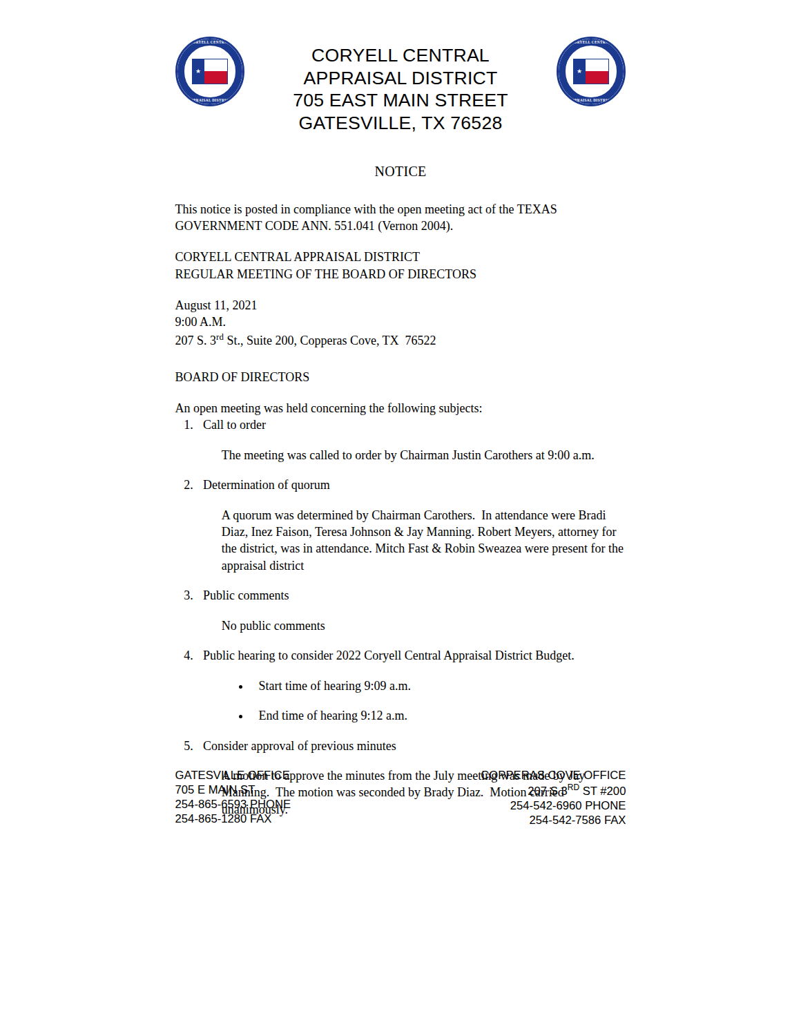Coryell Central Appraisal District
★
CORYELL CENTRAL APPRAISAL DISTRICT
705 EAST MAIN STREET
GATESVILLE, TX 76528
Coryell Central Appraisal District
★
NOTICE
This notice is posted in compliance with the open meeting act of the TEXAS GOVERNMENT CODE ANN. 551.041 (Vernon 2004).
CORYELL CENTRAL APPRAISAL DISTRICT
REGULAR MEETING OF THE BOARD OF DIRECTORS
August 11, 2021
9:00 A.M.
207 S. 3rd St., Suite 200, Copperas Cove, TX 76522
BOARD OF DIRECTORS
An open meeting was held concerning the following subjects:
Call to order The meeting was called to order by Chairman Justin Carothers at 9:00 a.m.
Determination of quorum A quorum was determined by Chairman Carothers. In attendance were Bradi Diaz, Inez Faison, Teresa Johnson & Jay Manning. Robert Meyers, attorney for the district, was in attendance. Mitch Fast & Robin Sweazea were present for the appraisal district
Public comments No public comments
Public hearing to consider 2022 Coryell Central Appraisal District Budget.
Start time of hearing 9:09 a.m.
End time of hearing 9:12 a.m.
Consider approval of previous minutes A motion to approve the minutes from the July meeting was made by Jay Manning. The motion was seconded by Brady Diaz. Motion carried unanimously.
GATESVILLE OFFICE
705 E MAIN ST
254-865-6593 PHONE
254-865-1280 FAX
COPPERAS COVE OFFICE
207 S 3RD ST #200
254-542-6960 PHONE
254-542-7586 FAX